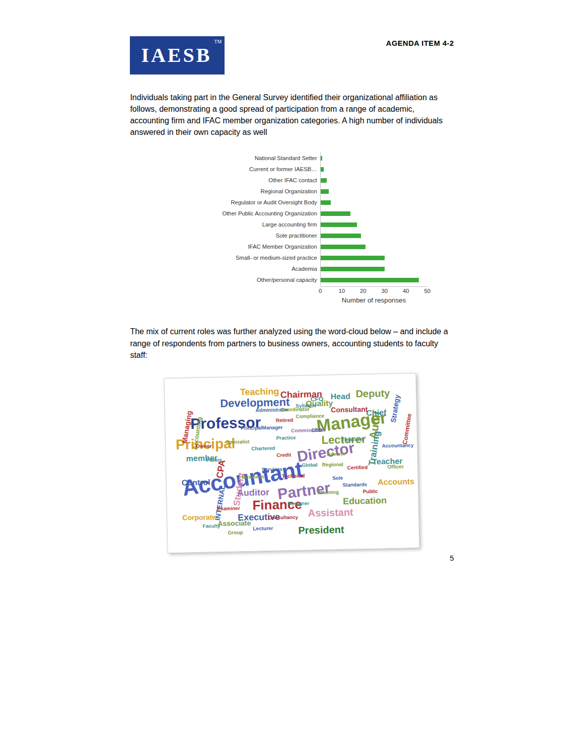IAESBTM
AGENDA ITEM 4-2
Individuals taking part in the General Survey identified their organizational affiliation as follows, demonstrating a good spread of participation from a range of academic, accounting firm and IFAC member organization categories. A high number of individuals answered in their own capacity as well
| National Standard Setter | |
| Current or former IAESB… | |
| Other IFAC contact | |
| Regional Organization | |
| Regulator or Audit Oversight Body | |
| Other Public Accounting Organization | |
| Large accounting firm | |
| Sole practitioner | |
| IFAC Member Organization | |
| Small- or medium-sized practice | |
| Academia | |
| Other/personal capacity | |
| | 0 10 20 30 40 50 |
| | Number of responses |
The mix of current roles was further analyzed using the word-cloud below – and include a range of respondents from partners to business owners, accounting students to faculty staff:
Accountant Professor Principal Development Teaching Chairman Quality Head Deputy Manager Director Lecturer Audit Strategy Committee Chief Consultant CFO Partner Finance Executive Assistant President Education Accounts Teacher Training Student Auditor INTERNAL Corporate Associate member Control CPA Managing Accounting Administrator Coordinator Syllabus Retired PrincipalManager Specialist Chartered Credit Commissioner CEO Advisor Treasurer Certified Sole Planning Designer Consultancy Lecturer Group Faculty Public Accountancy Officer Owner Future Business Services Technical Global Regional Standards Examiner Practice Compliance
5